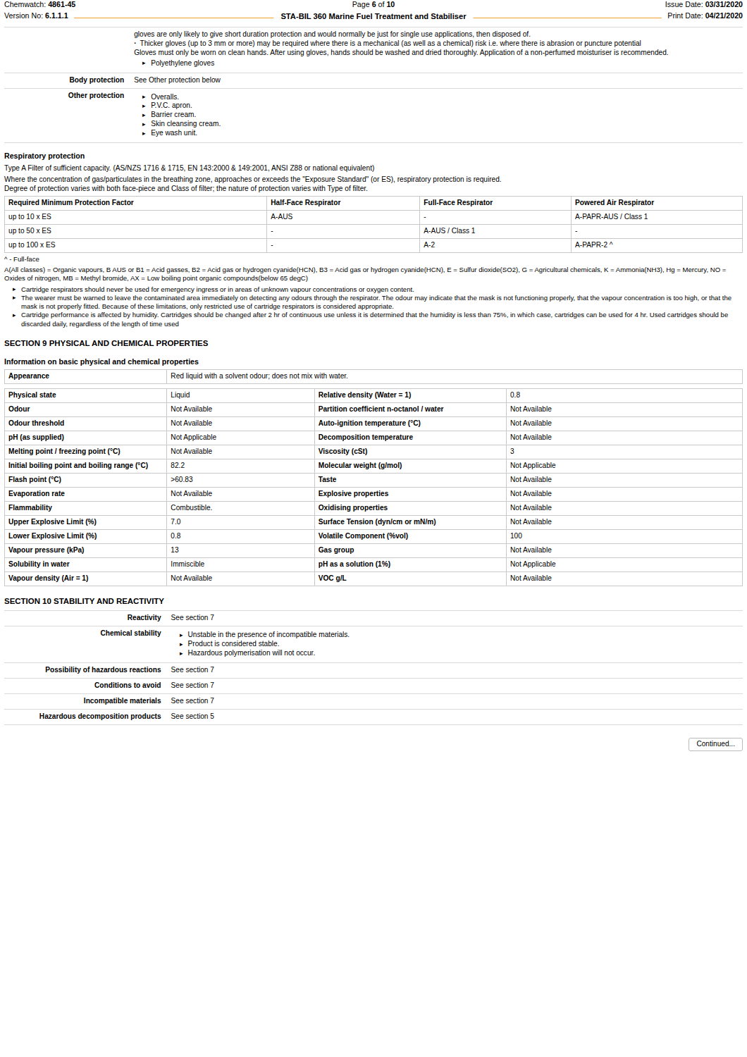Chemwatch: 4861-45
Page 6 of 10
Issue Date: 03/31/2020
Version No: 6.1.1.1
STA-BIL 360 Marine Fuel Treatment and Stabiliser
Print Date: 04/21/2020
| | gloves are only likely to give short duration protection and would normally be just for single use applications, then disposed of. Thicker gloves (up to 3 mm or more) may be required where there is a mechanical (as well as a chemical) risk i.e. where there is abrasion or puncture potential Gloves must only be worn on clean hands. After using gloves, hands should be washed and dried thoroughly. Application of a non-perfumed moisturiser is recommended. Polyethylene gloves |
| Body protection | See Other protection below |
| Other protection | Overalls. P.V.C. apron. Barrier cream. Skin cleansing cream. Eye wash unit. |
Respiratory protection
Type A Filter of sufficient capacity. (AS/NZS 1716 & 1715, EN 143:2000 & 149:2001, ANSI Z88 or national equivalent)
Where the concentration of gas/particulates in the breathing zone, approaches or exceeds the "Exposure Standard" (or ES), respiratory protection is required.
Degree of protection varies with both face-piece and Class of filter; the nature of protection varies with Type of filter.
| Required Minimum Protection Factor | Half-Face Respirator | Full-Face Respirator | Powered Air Respirator |
| --- | --- | --- | --- |
| up to 10 x ES | A-AUS | - | A-PAPR-AUS / Class 1 |
| up to 50 x ES | - | A-AUS / Class 1 | - |
| up to 100 x ES | - | A-2 | A-PAPR-2 ^ |
^ - Full-face
A(All classes) = Organic vapours, B AUS or B1 = Acid gasses, B2 = Acid gas or hydrogen cyanide(HCN), B3 = Acid gas or hydrogen cyanide(HCN), E = Sulfur dioxide(SO2), G = Agricultural chemicals, K = Ammonia(NH3), Hg = Mercury, NO = Oxides of nitrogen, MB = Methyl bromide, AX = Low boiling point organic compounds(below 65 degC)
Cartridge respirators should never be used for emergency ingress or in areas of unknown vapour concentrations or oxygen content.
The wearer must be warned to leave the contaminated area immediately on detecting any odours through the respirator. The odour may indicate that the mask is not functioning properly, that the vapour concentration is too high, or that the mask is not properly fitted. Because of these limitations, only restricted use of cartridge respirators is considered appropriate.
Cartridge performance is affected by humidity. Cartridges should be changed after 2 hr of continuous use unless it is determined that the humidity is less than 75%, in which case, cartridges can be used for 4 hr. Used cartridges should be discarded daily, regardless of the length of time used
SECTION 9 PHYSICAL AND CHEMICAL PROPERTIES
Information on basic physical and chemical properties
| Appearance | Red liquid with a solvent odour; does not mix with water. |
| Physical state | Liquid | Relative density (Water = 1) | 0.8 |
| Odour | Not Available | Partition coefficient n-octanol / water | Not Available |
| Odour threshold | Not Available | Auto-ignition temperature (°C) | Not Available |
| pH (as supplied) | Not Applicable | Decomposition temperature | Not Available |
| Melting point / freezing point (°C) | Not Available | Viscosity (cSt) | 3 |
| Initial boiling point and boiling range (°C) | 82.2 | Molecular weight (g/mol) | Not Applicable |
| Flash point (°C) | >60.83 | Taste | Not Available |
| Evaporation rate | Not Available | Explosive properties | Not Available |
| Flammability | Combustible. | Oxidising properties | Not Available |
| Upper Explosive Limit (%) | 7.0 | Surface Tension (dyn/cm or mN/m) | Not Available |
| Lower Explosive Limit (%) | 0.8 | Volatile Component (%vol) | 100 |
| Vapour pressure (kPa) | 13 | Gas group | Not Available |
| Solubility in water | Immiscible | pH as a solution (1%) | Not Applicable |
| Vapour density (Air = 1) | Not Available | VOC g/L | Not Available |
SECTION 10 STABILITY AND REACTIVITY
| Reactivity | See section 7 |
| Chemical stability | Unstable in the presence of incompatible materials. Product is considered stable. Hazardous polymerisation will not occur. |
| Possibility of hazardous reactions | See section 7 |
| Conditions to avoid | See section 7 |
| Incompatible materials | See section 7 |
| Hazardous decomposition products | See section 5 |
Continued...